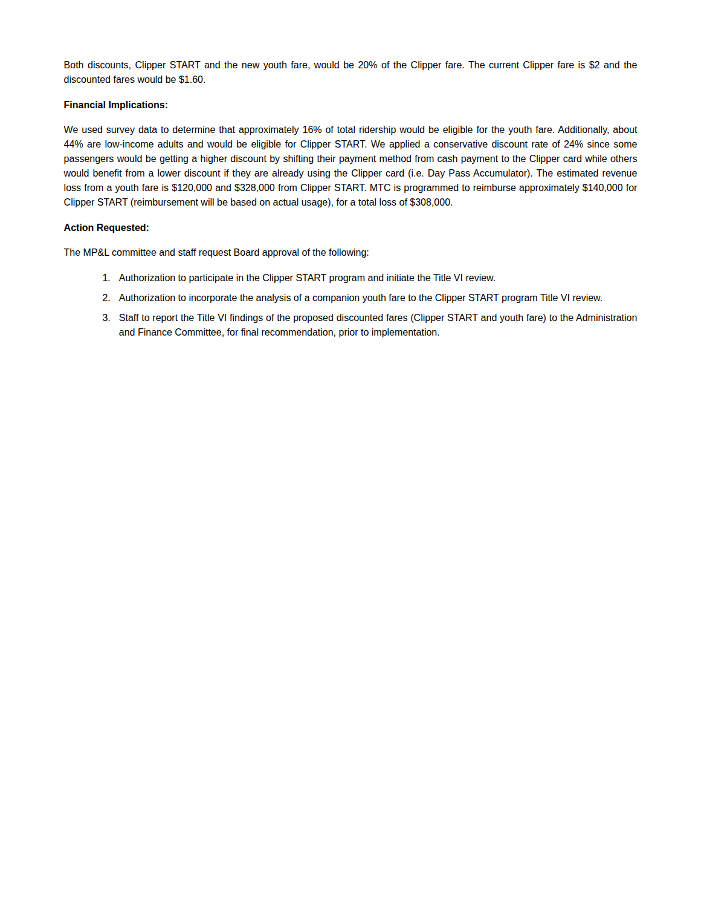Both discounts, Clipper START and the new youth fare, would be 20% of the Clipper fare. The current Clipper fare is $2 and the discounted fares would be $1.60.
Financial Implications:
We used survey data to determine that approximately 16% of total ridership would be eligible for the youth fare. Additionally, about 44% are low-income adults and would be eligible for Clipper START. We applied a conservative discount rate of 24% since some passengers would be getting a higher discount by shifting their payment method from cash payment to the Clipper card while others would benefit from a lower discount if they are already using the Clipper card (i.e. Day Pass Accumulator). The estimated revenue loss from a youth fare is $120,000 and $328,000 from Clipper START. MTC is programmed to reimburse approximately $140,000 for Clipper START (reimbursement will be based on actual usage), for a total loss of $308,000.
Action Requested:
The MP&L committee and staff request Board approval of the following:
Authorization to participate in the Clipper START program and initiate the Title VI review.
Authorization to incorporate the analysis of a companion youth fare to the Clipper START program Title VI review.
Staff to report the Title VI findings of the proposed discounted fares (Clipper START and youth fare) to the Administration and Finance Committee, for final recommendation, prior to implementation.